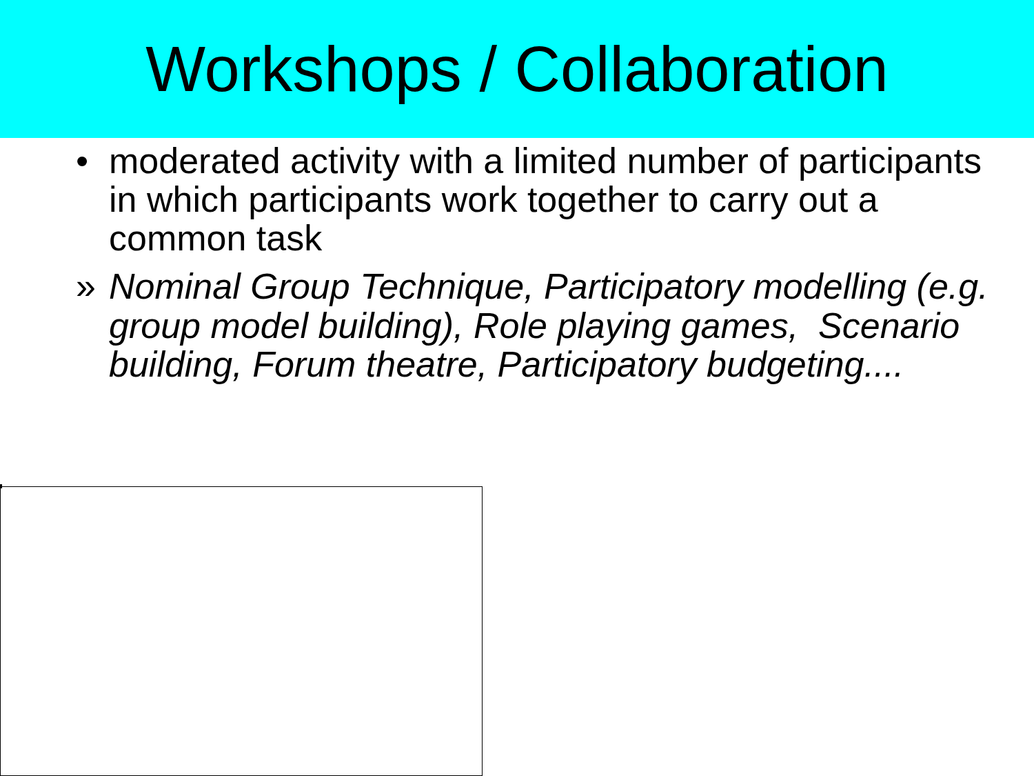Workshops / Collaboration
moderated activity with a limited number of participants in which participants work together to carry out a common task
Nominal Group Technique, Participatory modelling (e.g. group model building), Role playing games, Scenario building, Forum theatre, Participatory budgeting....